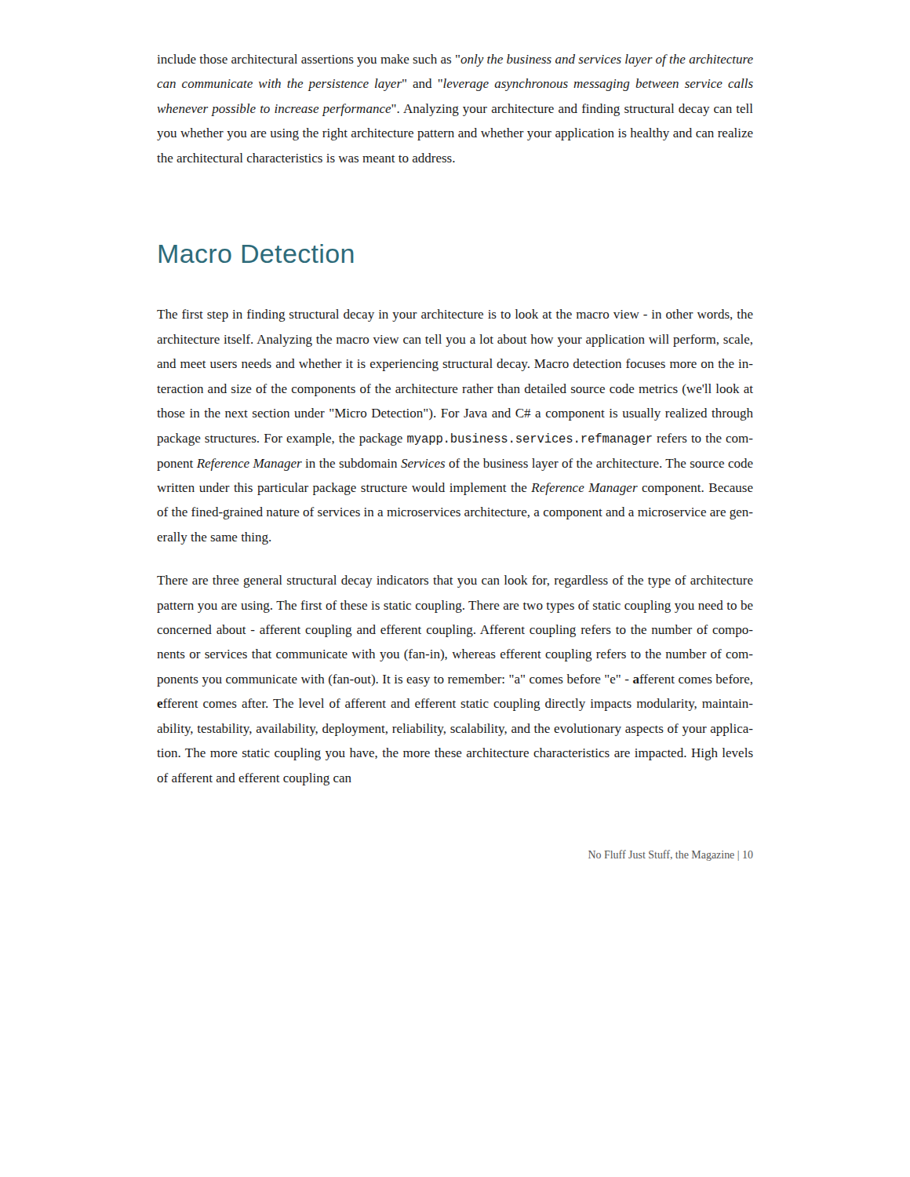include those architectural assertions you make such as "only the business and services layer of the architecture can communicate with the persistence layer" and "leverage asynchronous messaging between service calls whenever possible to increase performance". Analyzing your architecture and finding structural decay can tell you whether you are using the right architecture pattern and whether your application is healthy and can realize the architectural characteristics is was meant to address.
Macro Detection
The first step in finding structural decay in your architecture is to look at the macro view - in other words, the architecture itself. Analyzing the macro view can tell you a lot about how your application will perform, scale, and meet users needs and whether it is experiencing structural decay. Macro detection focuses more on the interaction and size of the components of the architecture rather than detailed source code metrics (we'll look at those in the next section under "Micro Detection"). For Java and C# a component is usually realized through package structures. For example, the package myapp.business.services.refmanager refers to the component Reference Manager in the subdomain Services of the business layer of the architecture. The source code written under this particular package structure would implement the Reference Manager component. Because of the fined-grained nature of services in a microservices architecture, a component and a microservice are generally the same thing.
There are three general structural decay indicators that you can look for, regardless of the type of architecture pattern you are using. The first of these is static coupling. There are two types of static coupling you need to be concerned about - afferent coupling and efferent coupling. Afferent coupling refers to the number of components or services that communicate with you (fan-in), whereas efferent coupling refers to the number of components you communicate with (fan-out). It is easy to remember: "a" comes before "e" - afferent comes before, efferent comes after. The level of afferent and efferent static coupling directly impacts modularity, maintainability, testability, availability, deployment, reliability, scalability, and the evolutionary aspects of your application. The more static coupling you have, the more these architecture characteristics are impacted. High levels of afferent and efferent coupling can
No Fluff Just Stuff, the Magazine | 10